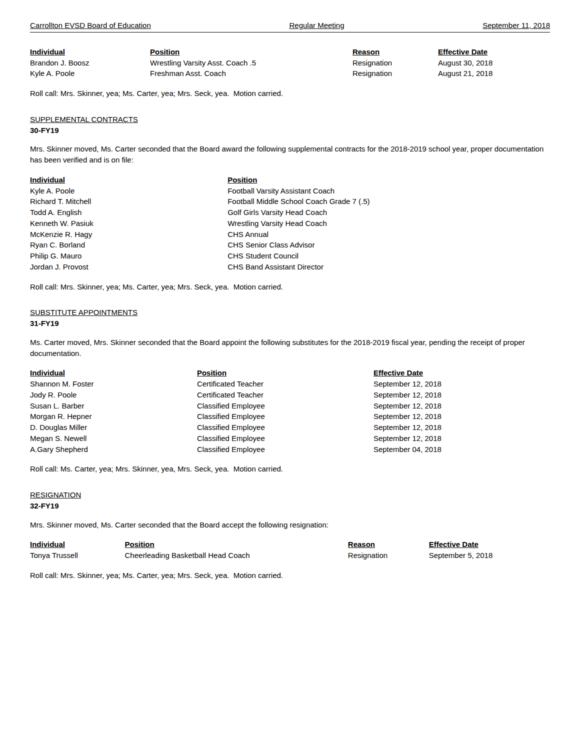Carrollton EVSD Board of Education Regular Meeting September 11, 2018
| Individual | Position | Reason | Effective Date |
| --- | --- | --- | --- |
| Brandon J. Boosz | Wrestling Varsity Asst. Coach .5 | Resignation | August 30, 2018 |
| Kyle A. Poole | Freshman Asst. Coach | Resignation | August 21, 2018 |
Roll call: Mrs. Skinner, yea; Ms. Carter, yea; Mrs. Seck, yea. Motion carried.
SUPPLEMENTAL CONTRACTS
30-FY19
Mrs. Skinner moved, Ms. Carter seconded that the Board award the following supplemental contracts for the 2018-2019 school year, proper documentation has been verified and is on file:
| Individual | Position |
| --- | --- |
| Kyle A. Poole | Football Varsity Assistant Coach |
| Richard T. Mitchell | Football Middle School Coach Grade 7 (.5) |
| Todd A. English | Golf Girls Varsity Head Coach |
| Kenneth W. Pasiuk | Wrestling Varsity Head Coach |
| McKenzie R. Hagy | CHS Annual |
| Ryan C. Borland | CHS Senior Class Advisor |
| Philip G. Mauro | CHS Student Council |
| Jordan J. Provost | CHS Band Assistant Director |
Roll call: Mrs. Skinner, yea; Ms. Carter, yea; Mrs. Seck, yea. Motion carried.
SUBSTITUTE APPOINTMENTS
31-FY19
Ms. Carter moved, Mrs. Skinner seconded that the Board appoint the following substitutes for the 2018-2019 fiscal year, pending the receipt of proper documentation.
| Individual | Position | Effective Date |
| --- | --- | --- |
| Shannon M. Foster | Certificated Teacher | September 12, 2018 |
| Jody R. Poole | Certificated Teacher | September 12, 2018 |
| Susan L. Barber | Classified Employee | September 12, 2018 |
| Morgan R. Hepner | Classified Employee | September 12, 2018 |
| D. Douglas Miller | Classified Employee | September 12, 2018 |
| Megan S. Newell | Classified Employee | September 12, 2018 |
| A.Gary Shepherd | Classified Employee | September 04, 2018 |
Roll call: Ms. Carter, yea; Mrs. Skinner, yea, Mrs. Seck, yea. Motion carried.
RESIGNATION
32-FY19
Mrs. Skinner moved, Ms. Carter seconded that the Board accept the following resignation:
| Individual | Position | Reason | Effective Date |
| --- | --- | --- | --- |
| Tonya Trussell | Cheerleading Basketball Head Coach | Resignation | September 5, 2018 |
Roll call: Mrs. Skinner, yea; Ms. Carter, yea; Mrs. Seck, yea. Motion carried.